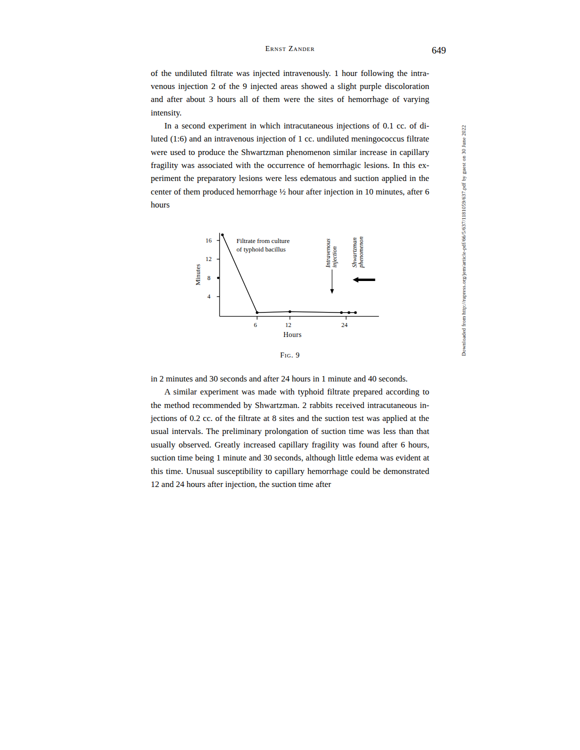Ernst Zander 649
of the undiluted filtrate was injected intravenously. 1 hour following the intravenous injection 2 of the 9 injected areas showed a slight purple discoloration and after about 3 hours all of them were the sites of hemorrhage of varying intensity.
In a second experiment in which intracutaneous injections of 0.1 cc. of diluted (1:6) and an intravenous injection of 1 cc. undiluted meningococcus filtrate were used to produce the Shwartzman phenomenon similar increase in capillary fragility was associated with the occurrence of hemorrhagic lesions. In this experiment the preparatory lesions were less edematous and suction applied in the center of them produced hemorrhage ½ hour after injection in 10 minutes, after 6 hours
Fig. 9 Line graph: minutes on vertical axis (4, 8, 12, 16), hours on horizontal axis (6, 12, 24). Curve drops steeply from 16 minutes to near zero by 6 hours and remains low. Labels: "Filtrate from culture of typhoid bacillus", "Intravenous injection", "Shwartzman phenomenon". 16 12 8 4 Minutes 6 12 24 Hours Filtrate from culture of typhoid bacillus Intravenous injection Shwartzman phenomenon
Fig. 9
in 2 minutes and 30 seconds and after 24 hours in 1 minute and 40 seconds.
A similar experiment was made with typhoid filtrate prepared according to the method recommended by Shwartzman. 2 rabbits received intracutaneous injections of 0.2 cc. of the filtrate at 8 sites and the suction test was applied at the usual intervals. The preliminary prolongation of suction time was less than that usually observed. Greatly increased capillary fragility was found after 6 hours, suction time being 1 minute and 30 seconds, although little edema was evident at this time. Unusual susceptibility to capillary hemorrhage could be demonstrated 12 and 24 hours after injection, the suction time after
Downloaded from http://rupress.org/jem/article-pdf/66/5/637/1181059/637.pdf by guest on 30 June 2022